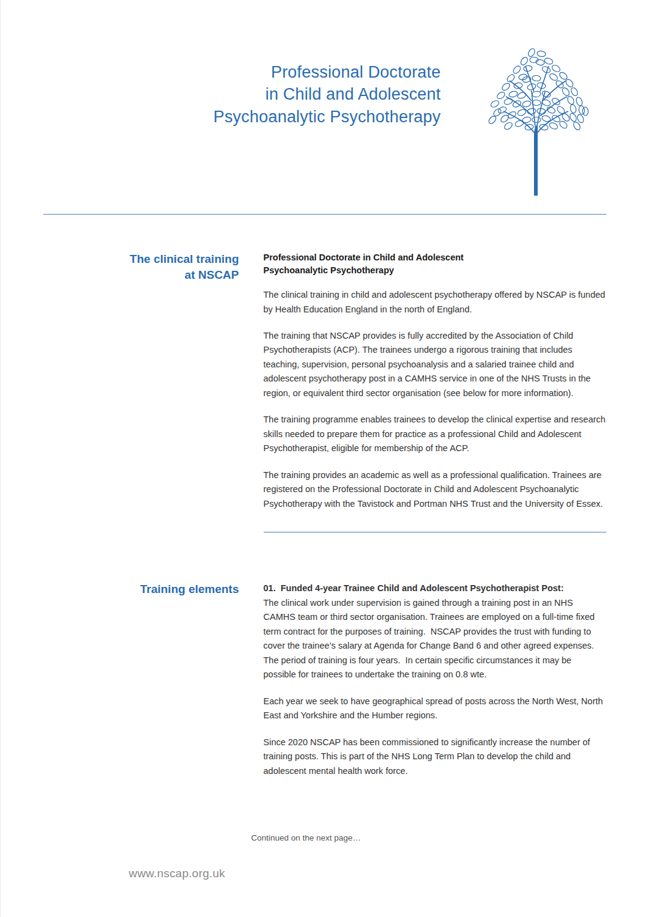Professional Doctorate
in Child and Adolescent
Psychoanalytic Psychotherapy
The clinical training
at NSCAP
Professional Doctorate in Child and Adolescent
Psychoanalytic Psychotherapy
The clinical training in child and adolescent psychotherapy offered by NSCAP is funded by Health Education England in the north of England.
The training that NSCAP provides is fully accredited by the Association of Child Psychotherapists (ACP). The trainees undergo a rigorous training that includes teaching, supervision, personal psychoanalysis and a salaried trainee child and adolescent psychotherapy post in a CAMHS service in one of the NHS Trusts in the region, or equivalent third sector organisation (see below for more information).
The training programme enables trainees to develop the clinical expertise and research skills needed to prepare them for practice as a professional Child and Adolescent Psychotherapist, eligible for membership of the ACP.
The training provides an academic as well as a professional qualification. Trainees are registered on the Professional Doctorate in Child and Adolescent Psychoanalytic Psychotherapy with the Tavistock and Portman NHS Trust and the University of Essex.
Training elements
01. Funded 4-year Trainee Child and Adolescent Psychotherapist Post:
The clinical work under supervision is gained through a training post in an NHS CAMHS team or third sector organisation. Trainees are employed on a full-time fixed term contract for the purposes of training. NSCAP provides the trust with funding to cover the trainee’s salary at Agenda for Change Band 6 and other agreed expenses. The period of training is four years. In certain specific circumstances it may be possible for trainees to undertake the training on 0.8 wte.
Each year we seek to have geographical spread of posts across the North West, North East and Yorkshire and the Humber regions.
Since 2020 NSCAP has been commissioned to significantly increase the number of training posts. This is part of the NHS Long Term Plan to develop the child and adolescent mental health work force.
Continued on the next page…
www.nscap.org.uk